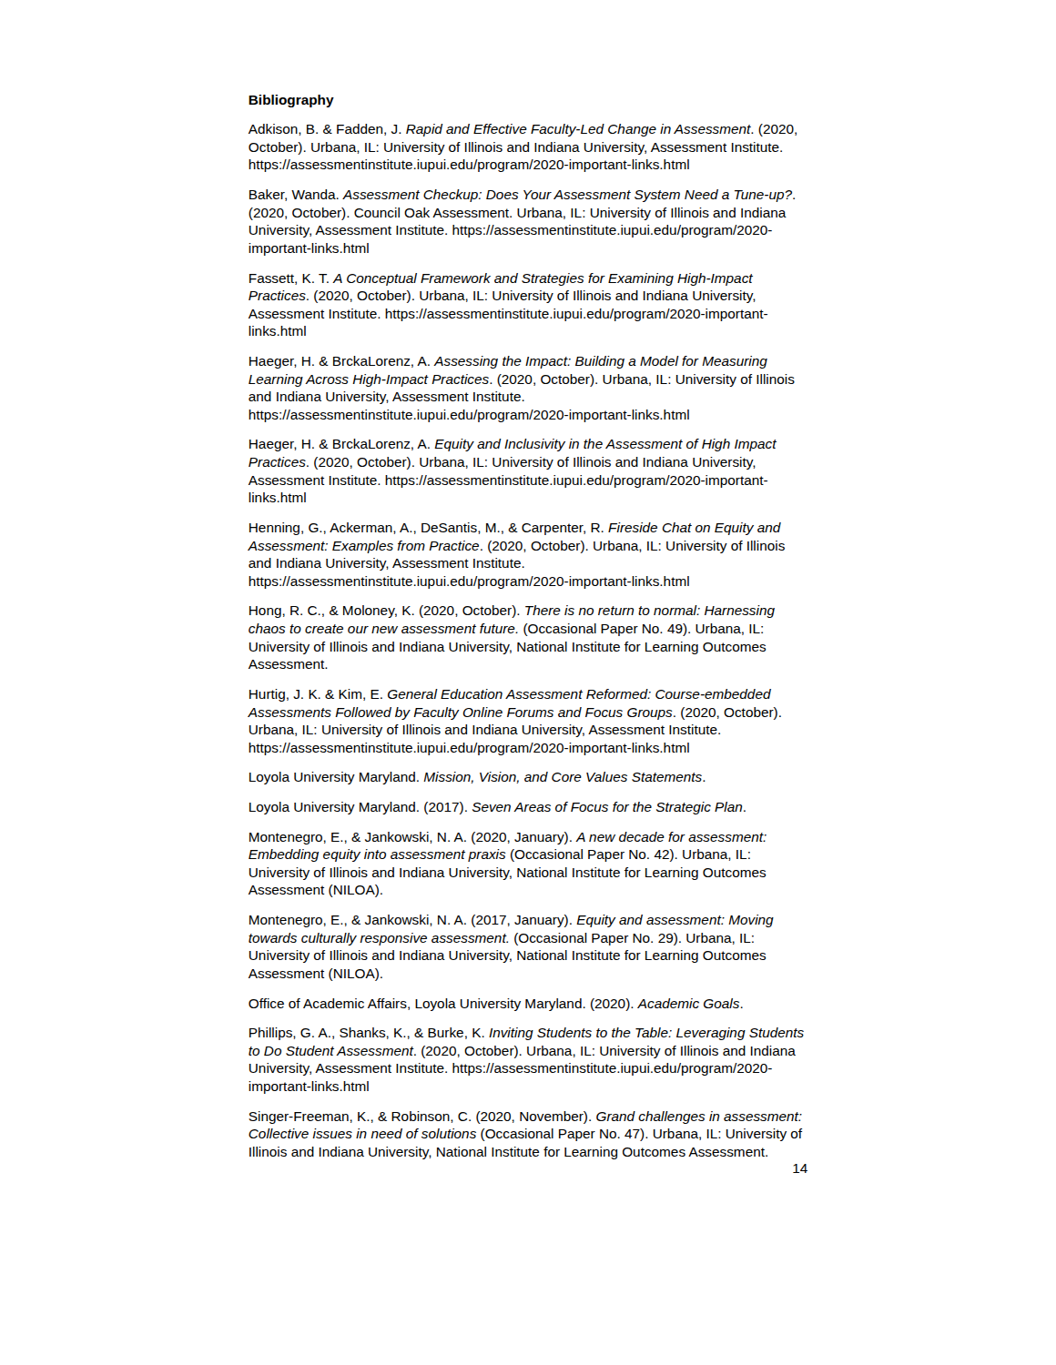Bibliography
Adkison, B. & Fadden, J. Rapid and Effective Faculty-Led Change in Assessment. (2020, October). Urbana, IL: University of Illinois and Indiana University, Assessment Institute. https://assessmentinstitute.iupui.edu/program/2020-important-links.html
Baker, Wanda. Assessment Checkup: Does Your Assessment System Need a Tune-up?. (2020, October). Council Oak Assessment. Urbana, IL: University of Illinois and Indiana University, Assessment Institute. https://assessmentinstitute.iupui.edu/program/2020-important-links.html
Fassett, K. T. A Conceptual Framework and Strategies for Examining High-Impact Practices. (2020, October). Urbana, IL: University of Illinois and Indiana University, Assessment Institute. https://assessmentinstitute.iupui.edu/program/2020-important-links.html
Haeger, H. & BrckaLorenz, A. Assessing the Impact: Building a Model for Measuring Learning Across High-Impact Practices. (2020, October). Urbana, IL: University of Illinois and Indiana University, Assessment Institute. https://assessmentinstitute.iupui.edu/program/2020-important-links.html
Haeger, H. & BrckaLorenz, A. Equity and Inclusivity in the Assessment of High Impact Practices. (2020, October). Urbana, IL: University of Illinois and Indiana University, Assessment Institute. https://assessmentinstitute.iupui.edu/program/2020-important-links.html
Henning, G., Ackerman, A., DeSantis, M., & Carpenter, R. Fireside Chat on Equity and Assessment: Examples from Practice. (2020, October). Urbana, IL: University of Illinois and Indiana University, Assessment Institute. https://assessmentinstitute.iupui.edu/program/2020-important-links.html
Hong, R. C., & Moloney, K. (2020, October). There is no return to normal: Harnessing chaos to create our new assessment future. (Occasional Paper No. 49). Urbana, IL: University of Illinois and Indiana University, National Institute for Learning Outcomes Assessment.
Hurtig, J. K. & Kim, E. General Education Assessment Reformed: Course-embedded Assessments Followed by Faculty Online Forums and Focus Groups. (2020, October). Urbana, IL: University of Illinois and Indiana University, Assessment Institute. https://assessmentinstitute.iupui.edu/program/2020-important-links.html
Loyola University Maryland. Mission, Vision, and Core Values Statements.
Loyola University Maryland. (2017). Seven Areas of Focus for the Strategic Plan.
Montenegro, E., & Jankowski, N. A. (2020, January). A new decade for assessment: Embedding equity into assessment praxis (Occasional Paper No. 42). Urbana, IL: University of Illinois and Indiana University, National Institute for Learning Outcomes Assessment (NILOA).
Montenegro, E., & Jankowski, N. A. (2017, January). Equity and assessment: Moving towards culturally responsive assessment. (Occasional Paper No. 29). Urbana, IL: University of Illinois and Indiana University, National Institute for Learning Outcomes Assessment (NILOA).
Office of Academic Affairs, Loyola University Maryland. (2020). Academic Goals.
Phillips, G. A., Shanks, K., & Burke, K. Inviting Students to the Table: Leveraging Students to Do Student Assessment. (2020, October). Urbana, IL: University of Illinois and Indiana University, Assessment Institute. https://assessmentinstitute.iupui.edu/program/2020-important-links.html
Singer-Freeman, K., & Robinson, C. (2020, November). Grand challenges in assessment: Collective issues in need of solutions (Occasional Paper No. 47). Urbana, IL: University of Illinois and Indiana University, National Institute for Learning Outcomes Assessment.
14